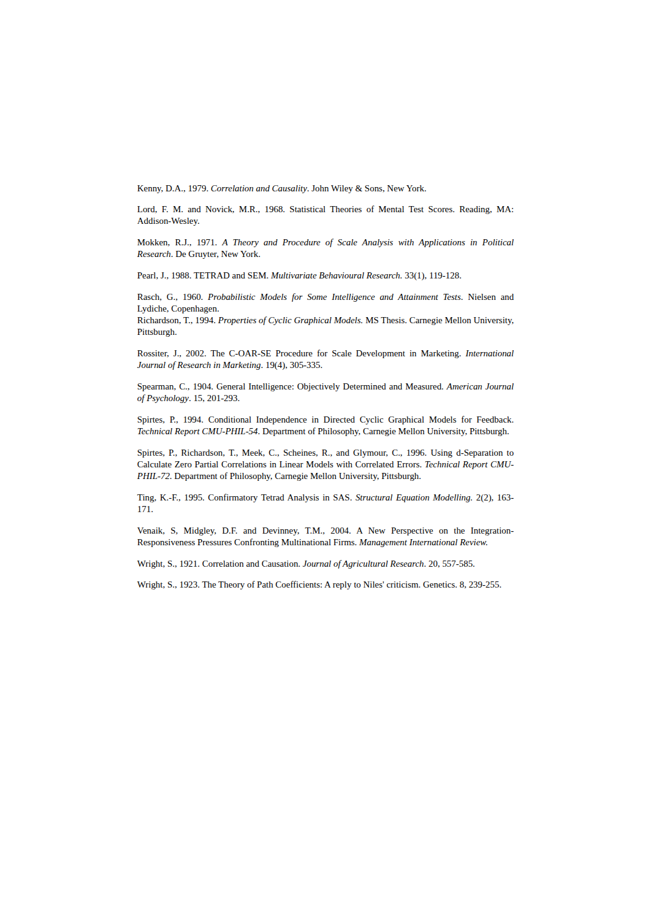Kenny, D.A., 1979. Correlation and Causality. John Wiley & Sons, New York.
Lord, F. M. and Novick, M.R., 1968. Statistical Theories of Mental Test Scores. Reading, MA: Addison-Wesley.
Mokken, R.J., 1971. A Theory and Procedure of Scale Analysis with Applications in Political Research. De Gruyter, New York.
Pearl, J., 1988. TETRAD and SEM. Multivariate Behavioural Research. 33(1), 119-128.
Rasch, G., 1960. Probabilistic Models for Some Intelligence and Attainment Tests. Nielsen and Lydiche, Copenhagen.
Richardson, T., 1994. Properties of Cyclic Graphical Models. MS Thesis. Carnegie Mellon University, Pittsburgh.
Rossiter, J., 2002. The C-OAR-SE Procedure for Scale Development in Marketing. International Journal of Research in Marketing. 19(4), 305-335.
Spearman, C., 1904. General Intelligence: Objectively Determined and Measured. American Journal of Psychology. 15, 201-293.
Spirtes, P., 1994. Conditional Independence in Directed Cyclic Graphical Models for Feedback. Technical Report CMU-PHIL-54. Department of Philosophy, Carnegie Mellon University, Pittsburgh.
Spirtes, P., Richardson, T., Meek, C., Scheines, R., and Glymour, C., 1996. Using d-Separation to Calculate Zero Partial Correlations in Linear Models with Correlated Errors. Technical Report CMU-PHIL-72. Department of Philosophy, Carnegie Mellon University, Pittsburgh.
Ting, K.-F., 1995. Confirmatory Tetrad Analysis in SAS. Structural Equation Modelling. 2(2), 163-171.
Venaik, S, Midgley, D.F. and Devinney, T.M., 2004. A New Perspective on the Integration-Responsiveness Pressures Confronting Multinational Firms. Management International Review.
Wright, S., 1921. Correlation and Causation. Journal of Agricultural Research. 20, 557-585.
Wright, S., 1923. The Theory of Path Coefficients: A reply to Niles' criticism. Genetics. 8, 239-255.